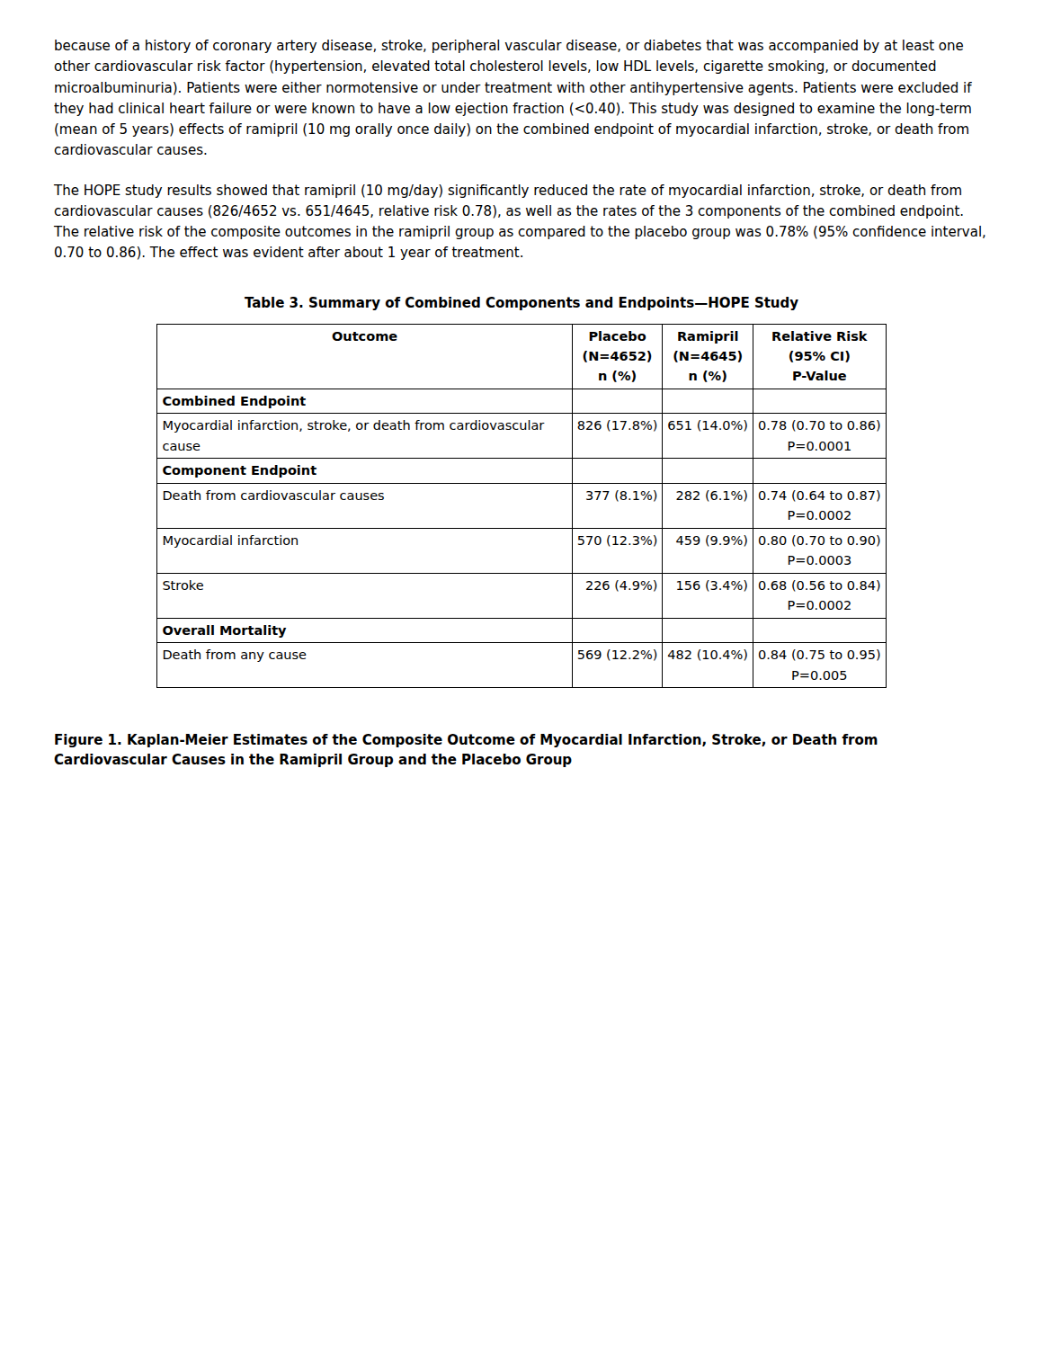because of a history of coronary artery disease, stroke, peripheral vascular disease, or diabetes that was accompanied by at least one other cardiovascular risk factor (hypertension, elevated total cholesterol levels, low HDL levels, cigarette smoking, or documented microalbuminuria). Patients were either normotensive or under treatment with other antihypertensive agents. Patients were excluded if they had clinical heart failure or were known to have a low ejection fraction (<0.40). This study was designed to examine the long-term (mean of 5 years) effects of ramipril (10 mg orally once daily) on the combined endpoint of myocardial infarction, stroke, or death from cardiovascular causes.
The HOPE study results showed that ramipril (10 mg/day) significantly reduced the rate of myocardial infarction, stroke, or death from cardiovascular causes (826/4652 vs. 651/4645, relative risk 0.78), as well as the rates of the 3 components of the combined endpoint. The relative risk of the composite outcomes in the ramipril group as compared to the placebo group was 0.78% (95% confidence interval, 0.70 to 0.86). The effect was evident after about 1 year of treatment.
Table 3. Summary of Combined Components and Endpoints—HOPE Study
| Outcome | Placebo (N=4652) n (%) | Ramipril (N=4645) n (%) | Relative Risk (95% CI) P-Value |
| --- | --- | --- | --- |
| Combined Endpoint | | | |
| Myocardial infarction, stroke, or death from cardiovascular cause | 826 (17.8%) | 651 (14.0%) | 0.78 (0.70 to 0.86) P=0.0001 |
| Component Endpoint | | | |
| Death from cardiovascular causes | 377 (8.1%) | 282 (6.1%) | 0.74 (0.64 to 0.87) P=0.0002 |
| Myocardial infarction | 570 (12.3%) | 459 (9.9%) | 0.80 (0.70 to 0.90) P=0.0003 |
| Stroke | 226 (4.9%) | 156 (3.4%) | 0.68 (0.56 to 0.84) P=0.0002 |
| Overall Mortality | | | |
| Death from any cause | 569 (12.2%) | 482 (10.4%) | 0.84 (0.75 to 0.95) P=0.005 |
Figure 1. Kaplan-Meier Estimates of the Composite Outcome of Myocardial Infarction, Stroke, or Death from Cardiovascular Causes in the Ramipril Group and the Placebo Group